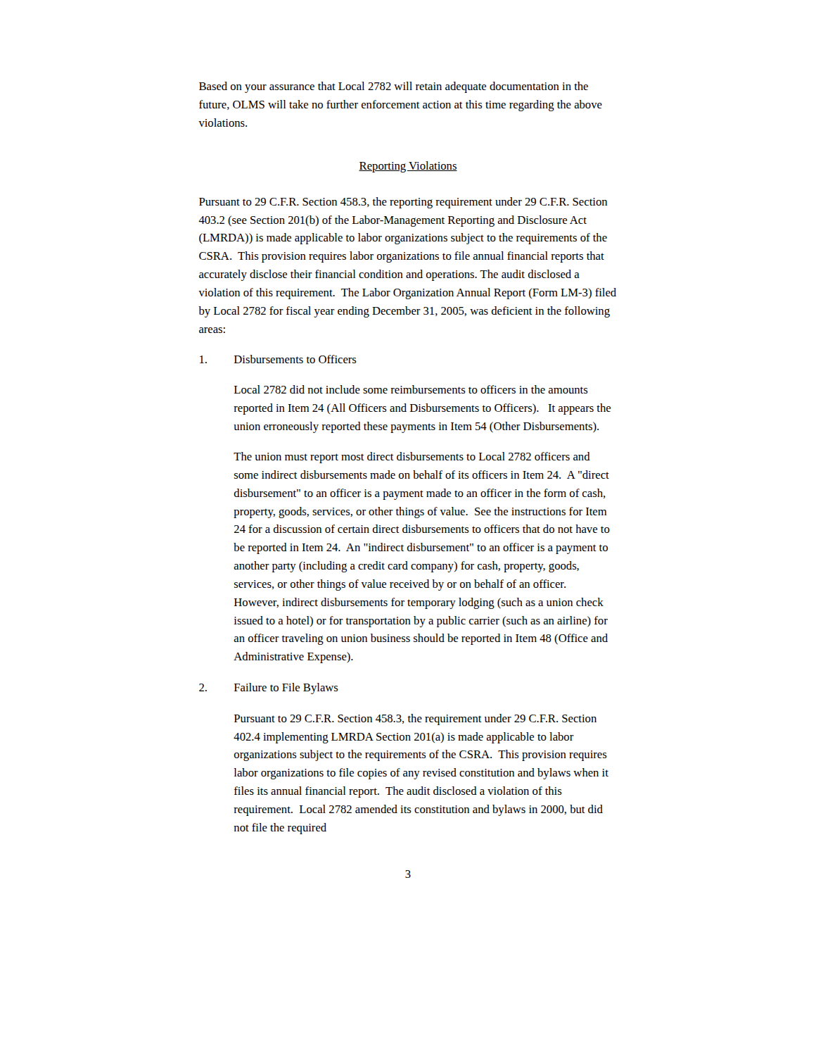Based on your assurance that Local 2782 will retain adequate documentation in the future, OLMS will take no further enforcement action at this time regarding the above violations.
Reporting Violations
Pursuant to 29 C.F.R. Section 458.3, the reporting requirement under 29 C.F.R. Section 403.2 (see Section 201(b) of the Labor-Management Reporting and Disclosure Act (LMRDA)) is made applicable to labor organizations subject to the requirements of the CSRA. This provision requires labor organizations to file annual financial reports that accurately disclose their financial condition and operations. The audit disclosed a violation of this requirement. The Labor Organization Annual Report (Form LM-3) filed by Local 2782 for fiscal year ending December 31, 2005, was deficient in the following areas:
Disbursements to Officers
Local 2782 did not include some reimbursements to officers in the amounts reported in Item 24 (All Officers and Disbursements to Officers). It appears the union erroneously reported these payments in Item 54 (Other Disbursements).
The union must report most direct disbursements to Local 2782 officers and some indirect disbursements made on behalf of its officers in Item 24. A "direct disbursement" to an officer is a payment made to an officer in the form of cash, property, goods, services, or other things of value. See the instructions for Item 24 for a discussion of certain direct disbursements to officers that do not have to be reported in Item 24. An "indirect disbursement" to an officer is a payment to another party (including a credit card company) for cash, property, goods, services, or other things of value received by or on behalf of an officer. However, indirect disbursements for temporary lodging (such as a union check issued to a hotel) or for transportation by a public carrier (such as an airline) for an officer traveling on union business should be reported in Item 48 (Office and Administrative Expense).
Failure to File Bylaws
Pursuant to 29 C.F.R. Section 458.3, the requirement under 29 C.F.R. Section 402.4 implementing LMRDA Section 201(a) is made applicable to labor organizations subject to the requirements of the CSRA. This provision requires labor organizations to file copies of any revised constitution and bylaws when it files its annual financial report. The audit disclosed a violation of this requirement. Local 2782 amended its constitution and bylaws in 2000, but did not file the required
3